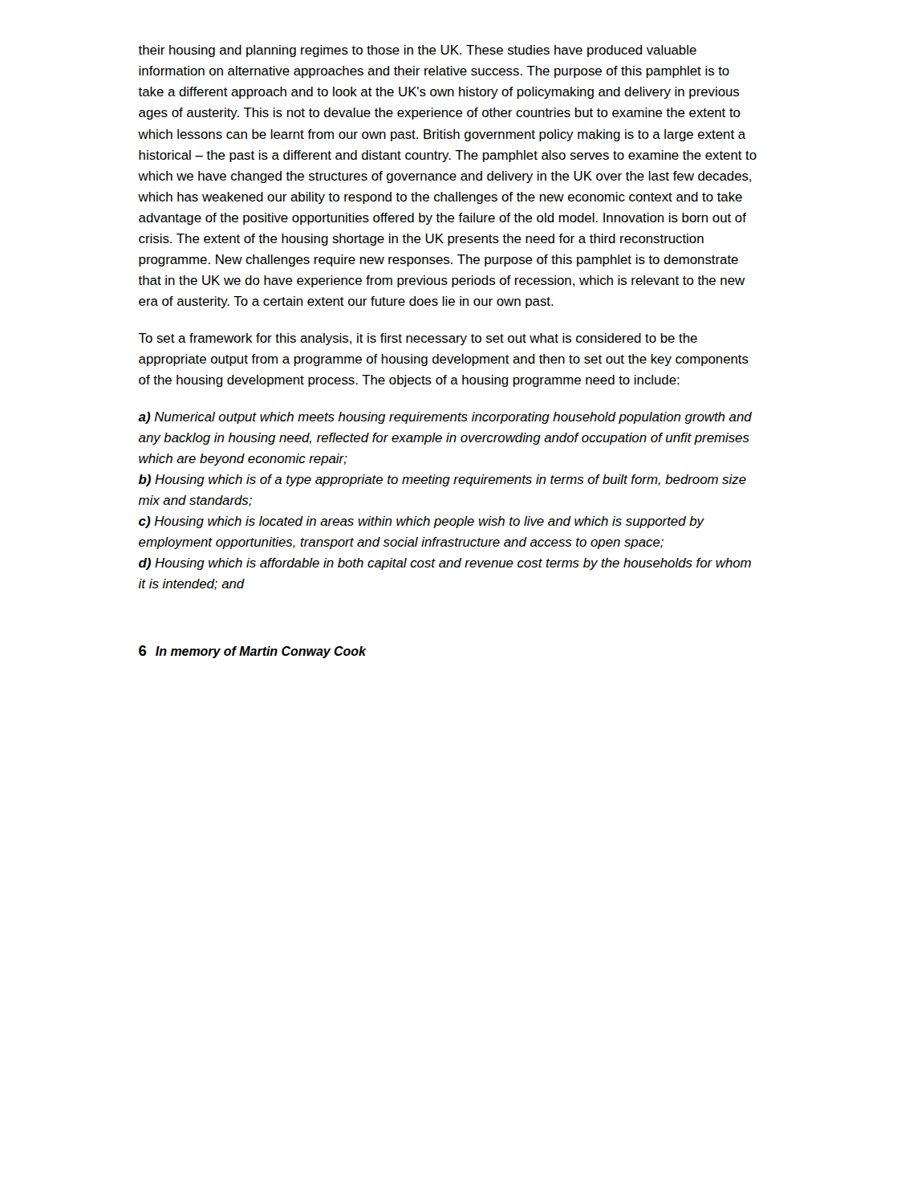their housing and planning regimes to those in the UK. These studies have produced valuable information on alternative approaches and their relative success. The purpose of this pamphlet is to take a different approach and to look at the UK's own history of policymaking and delivery in previous ages of austerity. This is not to devalue the experience of other countries but to examine the extent to which lessons can be learnt from our own past. British government policy making is to a large extent a historical – the past is a different and distant country. The pamphlet also serves to examine the extent to which we have changed the structures of governance and delivery in the UK over the last few decades, which has weakened our ability to respond to the challenges of the new economic context and to take advantage of the positive opportunities offered by the failure of the old model. Innovation is born out of crisis. The extent of the housing shortage in the UK presents the need for a third reconstruction programme. New challenges require new responses. The purpose of this pamphlet is to demonstrate that in the UK we do have experience from previous periods of recession, which is relevant to the new era of austerity. To a certain extent our future does lie in our own past.
To set a framework for this analysis, it is first necessary to set out what is considered to be the appropriate output from a programme of housing development and then to set out the key components of the housing development process. The objects of a housing programme need to include:
a) Numerical output which meets housing requirements incorporating household population growth and any backlog in housing need, reflected for example in overcrowding andof occupation of unfit premises which are beyond economic repair;
b) Housing which is of a type appropriate to meeting requirements in terms of built form, bedroom size mix and standards;
c) Housing which is located in areas within which people wish to live and which is supported by employment opportunities, transport and social infrastructure and access to open space;
d) Housing which is affordable in both capital cost and revenue cost terms by the households for whom it is intended; and
6 In memory of Martin Conway Cook